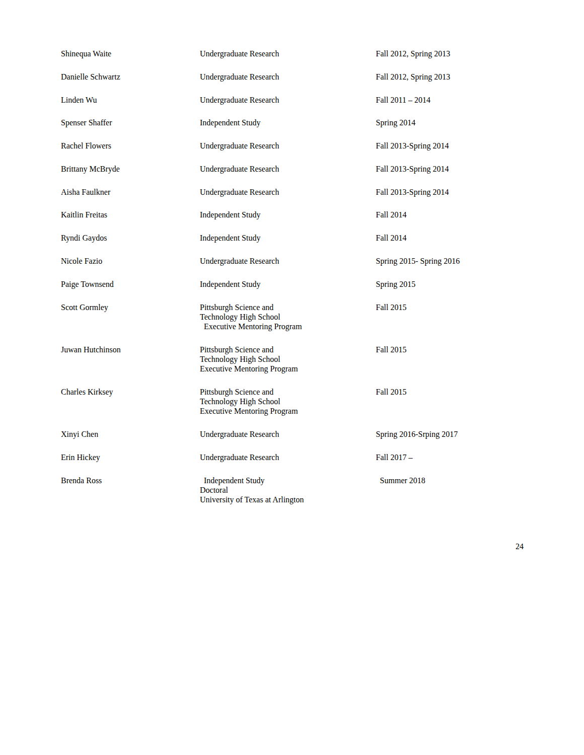| Shinequa Waite | Undergraduate Research | Fall 2012, Spring 2013 |
| Danielle Schwartz | Undergraduate Research | Fall 2012, Spring 2013 |
| Linden Wu | Undergraduate Research | Fall 2011 – 2014 |
| Spenser Shaffer | Independent Study | Spring 2014 |
| Rachel Flowers | Undergraduate Research | Fall 2013-Spring 2014 |
| Brittany McBryde | Undergraduate Research | Fall 2013-Spring 2014 |
| Aisha Faulkner | Undergraduate Research | Fall 2013-Spring 2014 |
| Kaitlin Freitas | Independent Study | Fall 2014 |
| Ryndi Gaydos | Independent Study | Fall 2014 |
| Nicole Fazio | Undergraduate Research | Spring 2015- Spring 2016 |
| Paige Townsend | Independent Study | Spring 2015 |
| Scott Gormley | Pittsburgh Science and Technology High School Executive Mentoring Program | Fall 2015 |
| Juwan Hutchinson | Pittsburgh Science and Technology High School Executive Mentoring Program | Fall 2015 |
| Charles Kirksey | Pittsburgh Science and Technology High School Executive Mentoring Program | Fall 2015 |
| Xinyi Chen | Undergraduate Research | Spring 2016-Srping 2017 |
| Erin Hickey | Undergraduate Research | Fall 2017 – |
| Brenda Ross | Independent Study Doctoral University of Texas at Arlington | Summer 2018 |
24